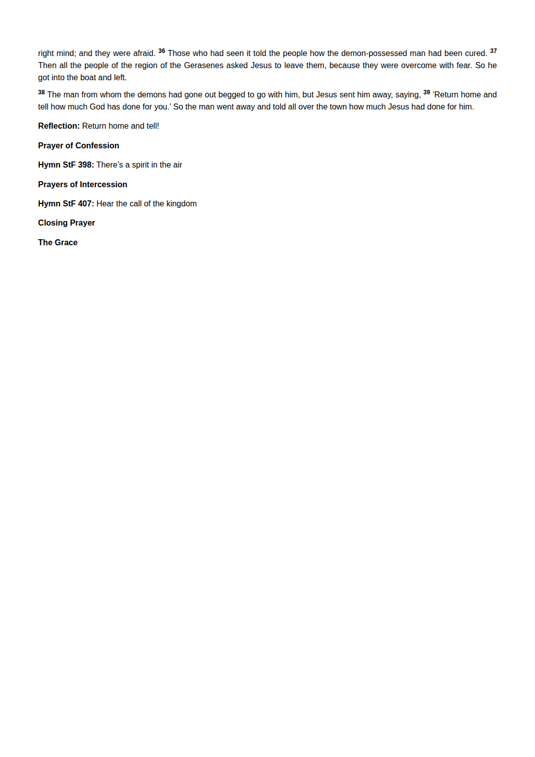right mind; and they were afraid. 36 Those who had seen it told the people how the demon-possessed man had been cured. 37 Then all the people of the region of the Gerasenes asked Jesus to leave them, because they were overcome with fear. So he got into the boat and left.
38 The man from whom the demons had gone out begged to go with him, but Jesus sent him away, saying, 39 ‘Return home and tell how much God has done for you.’ So the man went away and told all over the town how much Jesus had done for him.
Reflection: Return home and tell!
Prayer of Confession
Hymn StF 398: There’s a spirit in the air
Prayers of Intercession
Hymn StF 407: Hear the call of the kingdom
Closing Prayer
The Grace